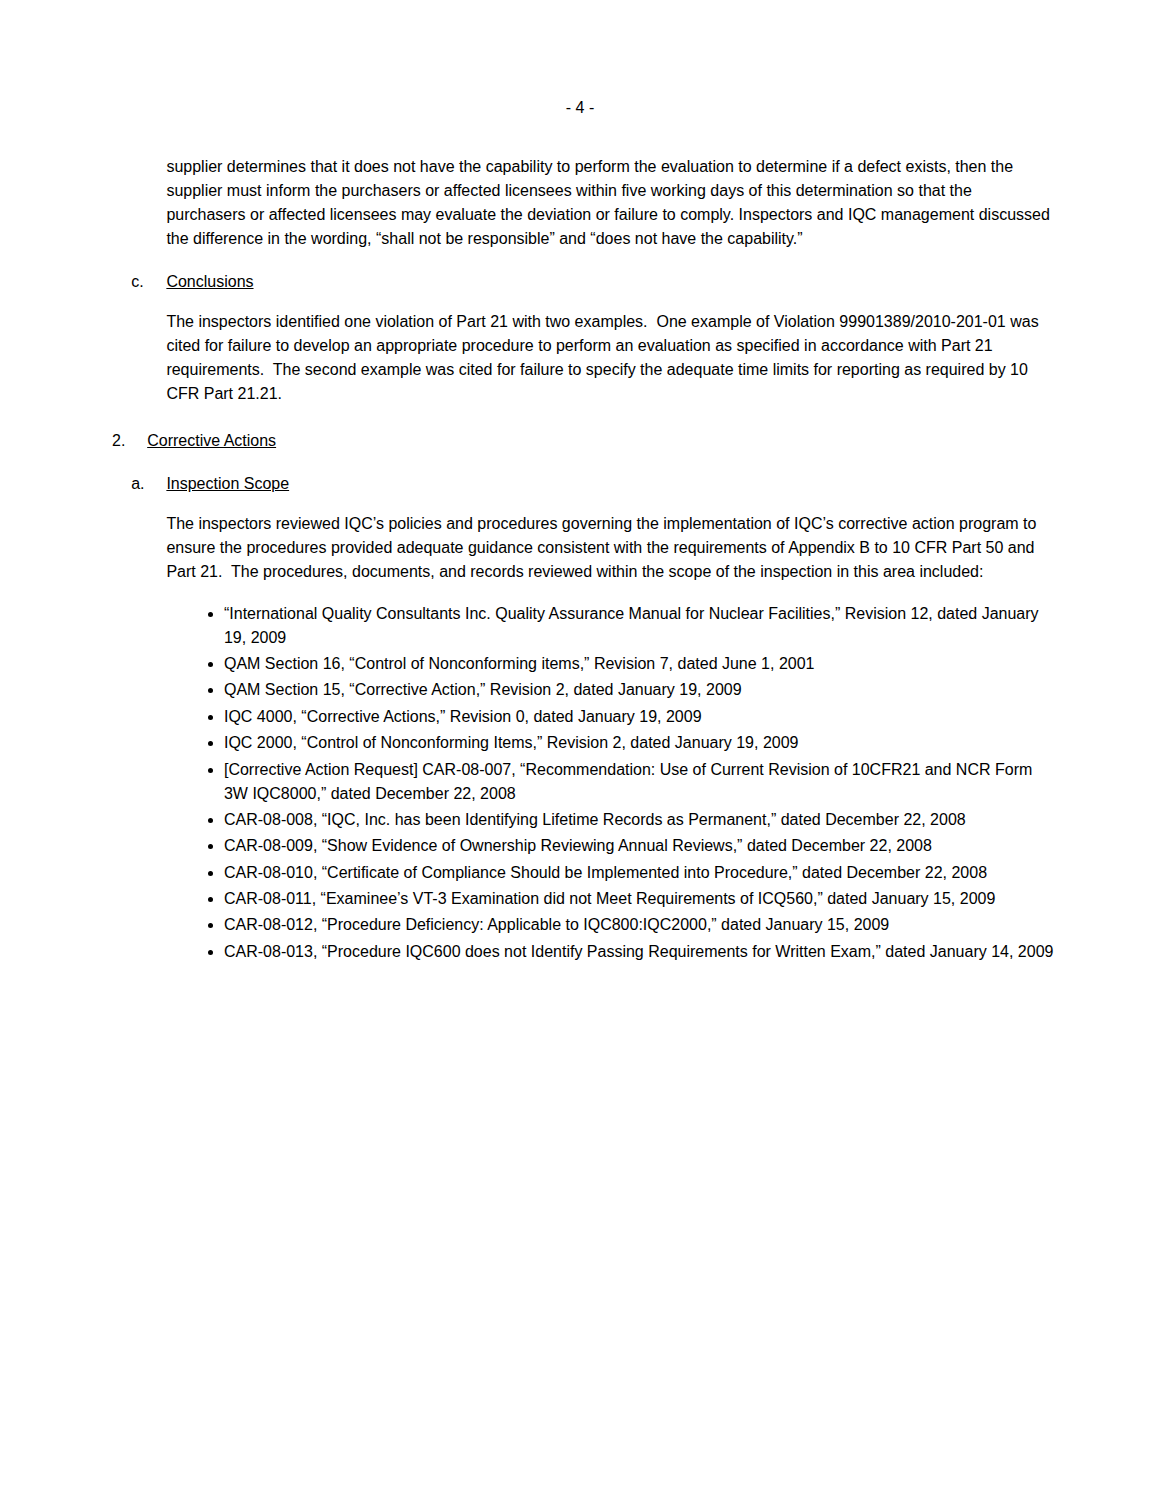- 4 -
supplier determines that it does not have the capability to perform the evaluation to determine if a defect exists, then the supplier must inform the purchasers or affected licensees within five working days of this determination so that the purchasers or affected licensees may evaluate the deviation or failure to comply. Inspectors and IQC management discussed the difference in the wording, “shall not be responsible” and “does not have the capability.”
c. Conclusions
The inspectors identified one violation of Part 21 with two examples. One example of Violation 99901389/2010-201-01 was cited for failure to develop an appropriate procedure to perform an evaluation as specified in accordance with Part 21 requirements. The second example was cited for failure to specify the adequate time limits for reporting as required by 10 CFR Part 21.21.
2. Corrective Actions
a. Inspection Scope
The inspectors reviewed IQC’s policies and procedures governing the implementation of IQC’s corrective action program to ensure the procedures provided adequate guidance consistent with the requirements of Appendix B to 10 CFR Part 50 and Part 21. The procedures, documents, and records reviewed within the scope of the inspection in this area included:
“International Quality Consultants Inc. Quality Assurance Manual for Nuclear Facilities,” Revision 12, dated January 19, 2009
QAM Section 16, “Control of Nonconforming items,” Revision 7, dated June 1, 2001
QAM Section 15, “Corrective Action,” Revision 2, dated January 19, 2009
IQC 4000, “Corrective Actions,” Revision 0, dated January 19, 2009
IQC 2000, “Control of Nonconforming Items,” Revision 2, dated January 19, 2009
[Corrective Action Request] CAR-08-007, “Recommendation: Use of Current Revision of 10CFR21 and NCR Form 3W IQC8000,” dated December 22, 2008
CAR-08-008, “IQC, Inc. has been Identifying Lifetime Records as Permanent,” dated December 22, 2008
CAR-08-009, “Show Evidence of Ownership Reviewing Annual Reviews,” dated December 22, 2008
CAR-08-010, “Certificate of Compliance Should be Implemented into Procedure,” dated December 22, 2008
CAR-08-011, “Examinee’s VT-3 Examination did not Meet Requirements of ICQ560,” dated January 15, 2009
CAR-08-012, “Procedure Deficiency: Applicable to IQC800:IQC2000,” dated January 15, 2009
CAR-08-013, “Procedure IQC600 does not Identify Passing Requirements for Written Exam,” dated January 14, 2009